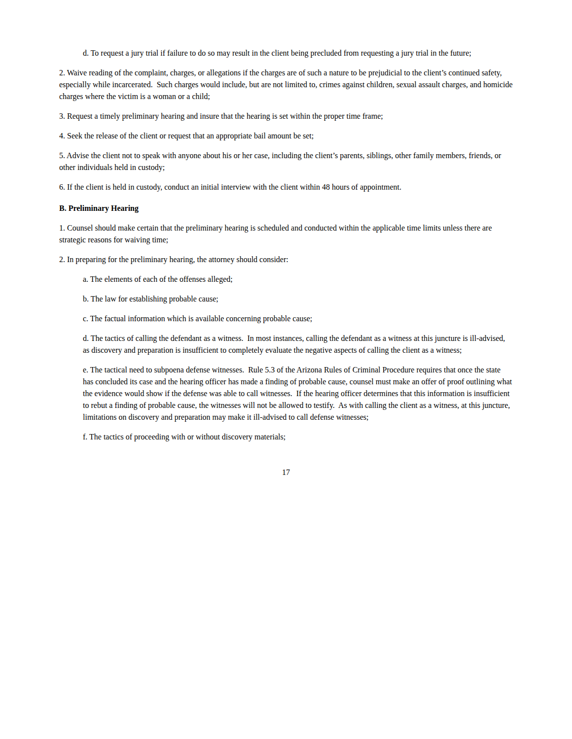d. To request a jury trial if failure to do so may result in the client being precluded from requesting a jury trial in the future;
2. Waive reading of the complaint, charges, or allegations if the charges are of such a nature to be prejudicial to the client’s continued safety, especially while incarcerated. Such charges would include, but are not limited to, crimes against children, sexual assault charges, and homicide charges where the victim is a woman or a child;
3. Request a timely preliminary hearing and insure that the hearing is set within the proper time frame;
4. Seek the release of the client or request that an appropriate bail amount be set;
5. Advise the client not to speak with anyone about his or her case, including the client’s parents, siblings, other family members, friends, or other individuals held in custody;
6. If the client is held in custody, conduct an initial interview with the client within 48 hours of appointment.
B. Preliminary Hearing
1. Counsel should make certain that the preliminary hearing is scheduled and conducted within the applicable time limits unless there are strategic reasons for waiving time;
2. In preparing for the preliminary hearing, the attorney should consider:
a. The elements of each of the offenses alleged;
b. The law for establishing probable cause;
c. The factual information which is available concerning probable cause;
d. The tactics of calling the defendant as a witness. In most instances, calling the defendant as a witness at this juncture is ill-advised, as discovery and preparation is insufficient to completely evaluate the negative aspects of calling the client as a witness;
e. The tactical need to subpoena defense witnesses. Rule 5.3 of the Arizona Rules of Criminal Procedure requires that once the state has concluded its case and the hearing officer has made a finding of probable cause, counsel must make an offer of proof outlining what the evidence would show if the defense was able to call witnesses. If the hearing officer determines that this information is insufficient to rebut a finding of probable cause, the witnesses will not be allowed to testify. As with calling the client as a witness, at this juncture, limitations on discovery and preparation may make it ill-advised to call defense witnesses;
f. The tactics of proceeding with or without discovery materials;
17